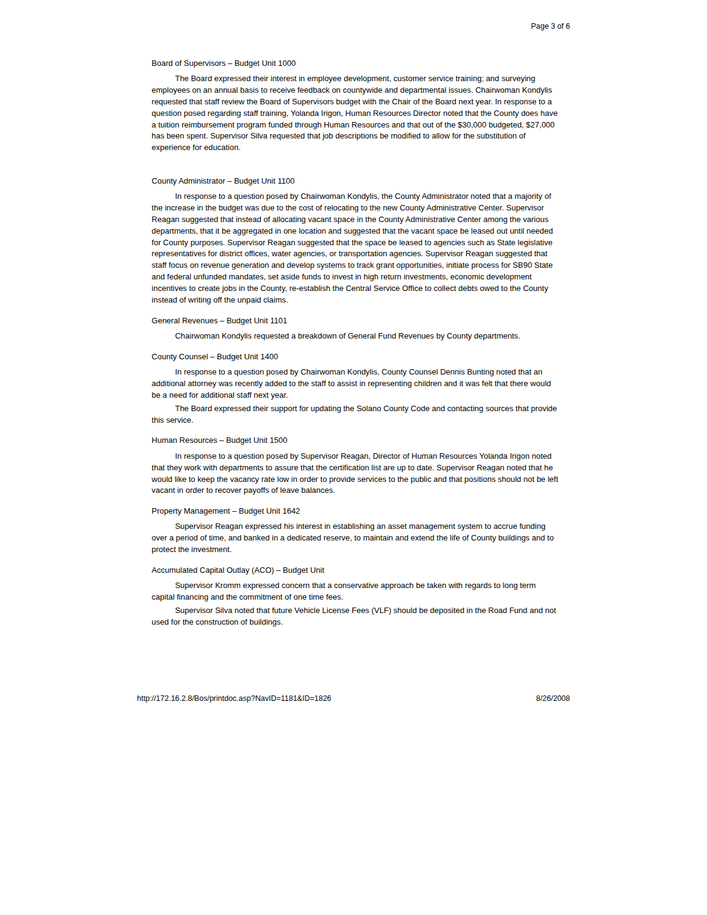Page 3 of 6
Board of Supervisors – Budget Unit 1000
The Board expressed their interest in employee development, customer service training; and surveying employees on an annual basis to receive feedback on countywide and departmental issues. Chairwoman Kondylis requested that staff review the Board of Supervisors budget with the Chair of the Board next year. In response to a question posed regarding staff training, Yolanda Irigon, Human Resources Director noted that the County does have a tuition reimbursement program funded through Human Resources and that out of the $30,000 budgeted, $27,000 has been spent. Supervisor Silva requested that job descriptions be modified to allow for the substitution of experience for education.
County Administrator – Budget Unit 1100
In response to a question posed by Chairwoman Kondylis, the County Administrator noted that a majority of the increase in the budget was due to the cost of relocating to the new County Administrative Center. Supervisor Reagan suggested that instead of allocating vacant space in the County Administrative Center among the various departments, that it be aggregated in one location and suggested that the vacant space be leased out until needed for County purposes. Supervisor Reagan suggested that the space be leased to agencies such as State legislative representatives for district offices, water agencies, or transportation agencies. Supervisor Reagan suggested that staff focus on revenue generation and develop systems to track grant opportunities, initiate process for SB90 State and federal unfunded mandates, set aside funds to invest in high return investments, economic development incentives to create jobs in the County, re-establish the Central Service Office to collect debts owed to the County instead of writing off the unpaid claims.
General Revenues – Budget Unit 1101
Chairwoman Kondylis requested a breakdown of General Fund Revenues by County departments.
County Counsel – Budget Unit 1400
In response to a question posed by Chairwoman Kondylis, County Counsel Dennis Bunting noted that an additional attorney was recently added to the staff to assist in representing children and it was felt that there would be a need for additional staff next year.
The Board expressed their support for updating the Solano County Code and contacting sources that provide this service.
Human Resources – Budget Unit 1500
In response to a question posed by Supervisor Reagan, Director of Human Resources Yolanda Irigon noted that they work with departments to assure that the certification list are up to date. Supervisor Reagan noted that he would like to keep the vacancy rate low in order to provide services to the public and that positions should not be left vacant in order to recover payoffs of leave balances.
Property Management – Budget Unit 1642
Supervisor Reagan expressed his interest in establishing an asset management system to accrue funding over a period of time, and banked in a dedicated reserve, to maintain and extend the life of County buildings and to protect the investment.
Accumulated Capital Outlay (ACO) – Budget Unit
Supervisor Kromm expressed concern that a conservative approach be taken with regards to long term capital financing and the commitment of one time fees.
Supervisor Silva noted that future Vehicle License Fees (VLF) should be deposited in the Road Fund and not used for the construction of buildings.
http://172.16.2.8/Bos/printdoc.asp?NavID=1181&ID=1826 8/26/2008